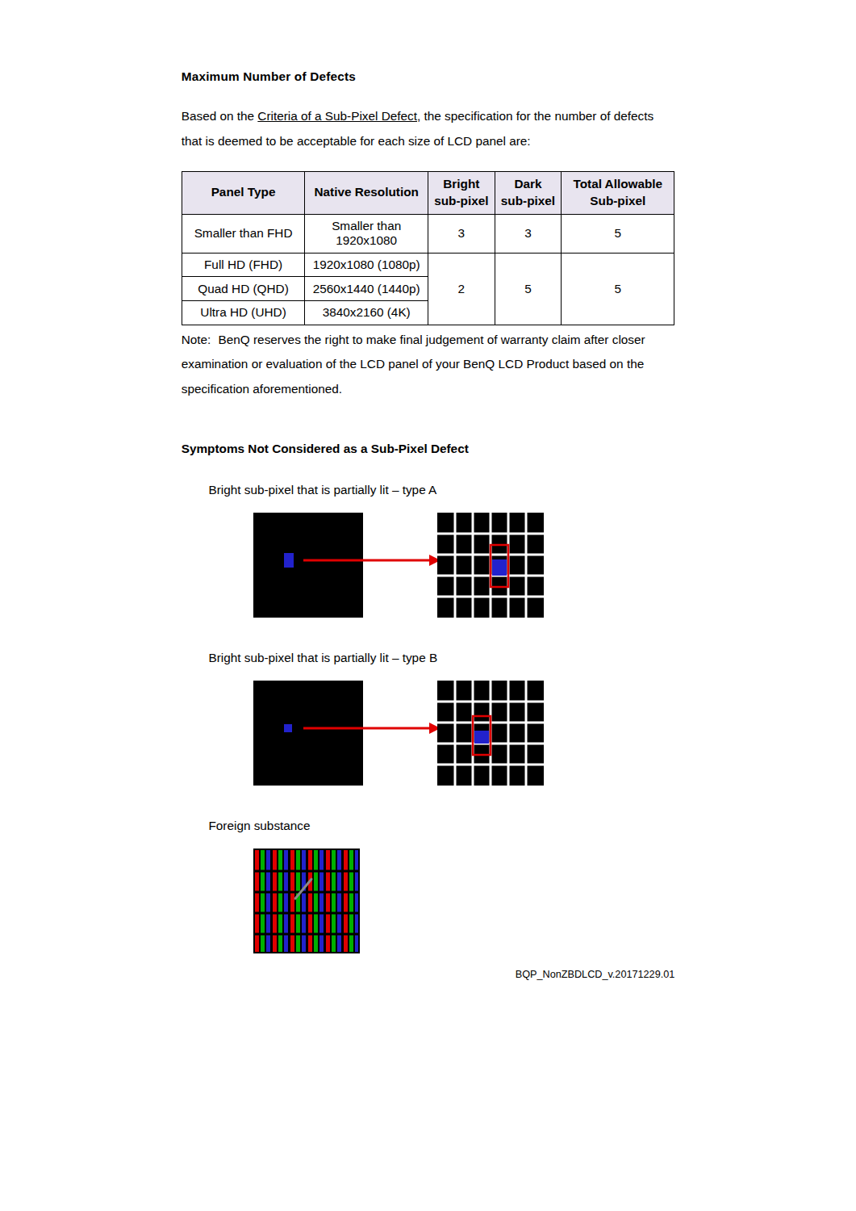Maximum Number of Defects
Based on the Criteria of a Sub-Pixel Defect, the specification for the number of defects that is deemed to be acceptable for each size of LCD panel are:
| Panel Type | Native Resolution | Bright sub-pixel | Dark sub-pixel | Total Allowable Sub-pixel |
| --- | --- | --- | --- | --- |
| Smaller than FHD | Smaller than 1920x1080 | 3 | 3 | 5 |
| Full HD (FHD) | 1920x1080 (1080p) | 2 | 5 | 5 |
| Quad HD (QHD) | 2560x1440 (1440p) |
| Ultra HD (UHD) | 3840x2160 (4K) |
Note: BenQ reserves the right to make final judgement of warranty claim after closer examination or evaluation of the LCD panel of your BenQ LCD Product based on the specification aforementioned.
Symptoms Not Considered as a Sub-Pixel Defect
Bright sub-pixel that is partially lit – type A
Bright sub-pixel that is partially lit – type B
Foreign substance
BQP_NonZBDLCD_v.20171229.01